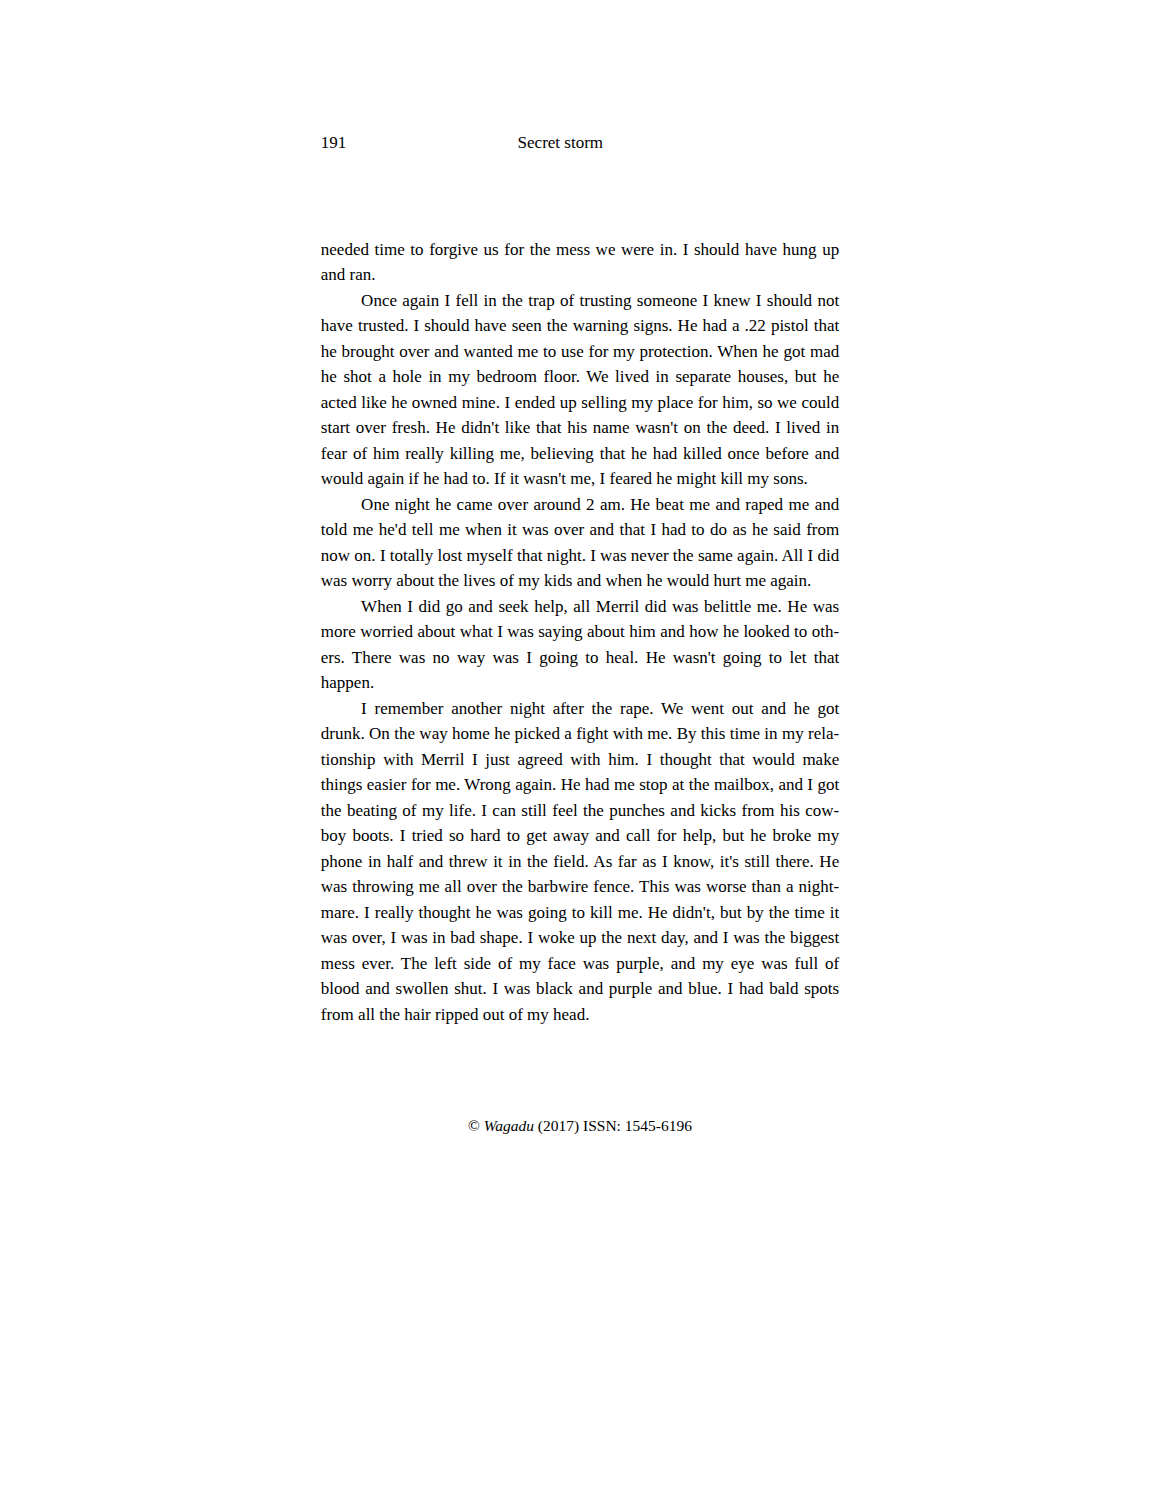191 Secret storm
needed time to forgive us for the mess we were in. I should have hung up and ran.
Once again I fell in the trap of trusting someone I knew I should not have trusted. I should have seen the warning signs. He had a .22 pistol that he brought over and wanted me to use for my protection. When he got mad he shot a hole in my bedroom floor. We lived in separate houses, but he acted like he owned mine. I ended up selling my place for him, so we could start over fresh. He didn't like that his name wasn't on the deed. I lived in fear of him really killing me, believing that he had killed once before and would again if he had to. If it wasn't me, I feared he might kill my sons.
One night he came over around 2 am. He beat me and raped me and told me he'd tell me when it was over and that I had to do as he said from now on. I totally lost myself that night. I was never the same again. All I did was worry about the lives of my kids and when he would hurt me again.
When I did go and seek help, all Merril did was belittle me. He was more worried about what I was saying about him and how he looked to others. There was no way was I going to heal. He wasn't going to let that happen.
I remember another night after the rape. We went out and he got drunk. On the way home he picked a fight with me. By this time in my relationship with Merril I just agreed with him. I thought that would make things easier for me. Wrong again. He had me stop at the mailbox, and I got the beating of my life. I can still feel the punches and kicks from his cowboy boots. I tried so hard to get away and call for help, but he broke my phone in half and threw it in the field. As far as I know, it's still there. He was throwing me all over the barbwire fence. This was worse than a nightmare. I really thought he was going to kill me. He didn't, but by the time it was over, I was in bad shape. I woke up the next day, and I was the biggest mess ever. The left side of my face was purple, and my eye was full of blood and swollen shut. I was black and purple and blue. I had bald spots from all the hair ripped out of my head.
© Wagadu (2017) ISSN: 1545-6196